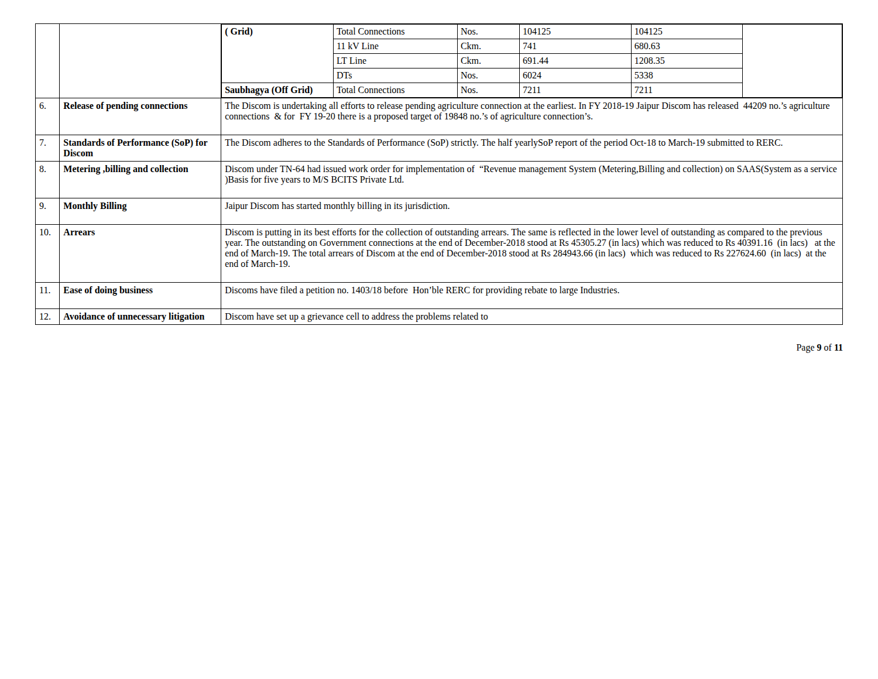| | | / ( Grid) / Total Connections / Nos. / 104125 / 104125 / / / 11 kV Line / Ckm. / 741 / 680.63 / / LT Line / Ckm. / 691.44 / 1208.35 / / DTs / Nos. / 6024 / 5338 / / Saubhagya (Off Grid) / Total Connections / Nos. / 7211 / 7211 / |
| 6. | Release of pending connections | The Discom is undertaking all efforts to release pending agriculture connection at the earliest. In FY 2018-19 Jaipur Discom has released 44209 no.’s agriculture connections & for FY 19-20 there is a proposed target of 19848 no.’s of agriculture connection’s. |
| 7. | Standards of Performance (SoP) for Discom | The Discom adheres to the Standards of Performance (SoP) strictly. The half yearlySoP report of the period Oct-18 to March-19 submitted to RERC. |
| 8. | Metering ,billing and collection | Discom under TN-64 had issued work order for implementation of “Revenue management System (Metering,Billing and collection) on SAAS(System as a service )Basis for five years to M/S BCITS Private Ltd. |
| 9. | Monthly Billing | Jaipur Discom has started monthly billing in its jurisdiction. |
| 10. | Arrears | Discom is putting in its best efforts for the collection of outstanding arrears. The same is reflected in the lower level of outstanding as compared to the previous year. The outstanding on Government connections at the end of December-2018 stood at Rs 45305.27 (in lacs) which was reduced to Rs 40391.16 (in lacs) at the end of March-19. The total arrears of Discom at the end of December-2018 stood at Rs 284943.66 (in lacs) which was reduced to Rs 227624.60 (in lacs) at the end of March-19. |
| 11. | Ease of doing business | Discoms have filed a petition no. 1403/18 before Hon’ble RERC for providing rebate to large Industries. |
| 12. | Avoidance of unnecessary litigation | Discom have set up a grievance cell to address the problems related to |
Page 9 of 11